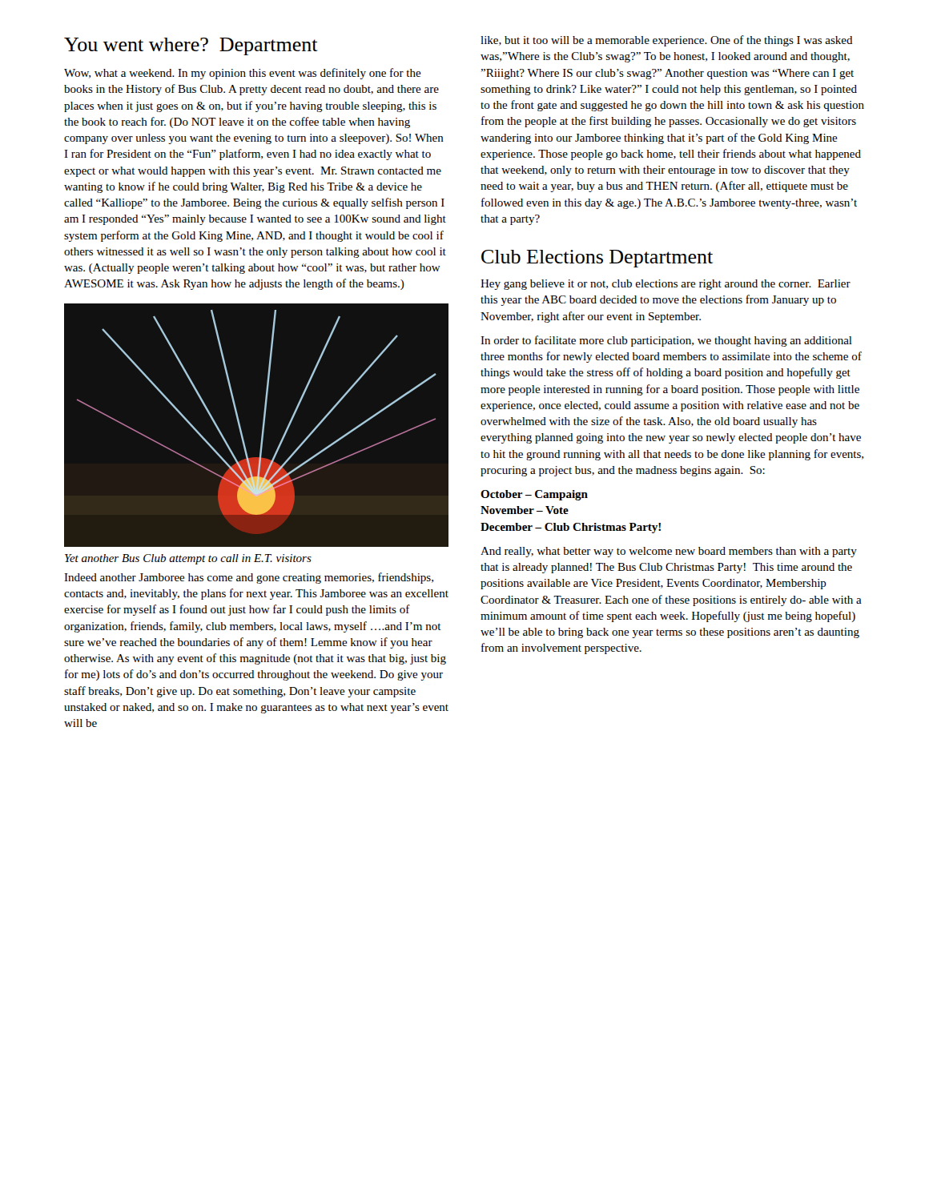You went where? Department
Wow, what a weekend. In my opinion this event was definitely one for the books in the History of Bus Club. A pretty decent read no doubt, and there are places when it just goes on & on, but if you’re having trouble sleeping, this is the book to reach for. (Do NOT leave it on the coffee table when having company over unless you want the evening to turn into a sleepover). So! When I ran for President on the “Fun” platform, even I had no idea exactly what to expect or what would happen with this year’s event. Mr. Strawn contacted me wanting to know if he could bring Walter, Big Red his Tribe & a device he called “Kalliope” to the Jamboree. Being the curious & equally selfish person I am I responded “Yes” mainly because I wanted to see a 100Kw sound and light system perform at the Gold King Mine, AND, and I thought it would be cool if others witnessed it as well so I wasn’t the only person talking about how cool it was. (Actually people weren’t talking about how “cool” it was, but rather how AWESOME it was. Ask Ryan how he adjusts the length of the beams.)
Yet another Bus Club attempt to call in E.T. visitors
Indeed another Jamboree has come and gone creating memories, friendships, contacts and, inevitably, the plans for next year. This Jamboree was an excellent exercise for myself as I found out just how far I could push the limits of organization, friends, family, club members, local laws, myself ….and I’m not sure we’ve reached the boundaries of any of them! Lemme know if you hear otherwise. As with any event of this magnitude (not that it was that big, just big for me) lots of do’s and don’ts occurred throughout the weekend. Do give your staff breaks, Don’t give up. Do eat something, Don’t leave your campsite unstaked or naked, and so on. I make no guarantees as to what next year’s event will be
like, but it too will be a memorable experience. One of the things I was asked was,”Where is the Club’s swag?” To be honest, I looked around and thought, ”Riiight? Where IS our club’s swag?” Another question was “Where can I get something to drink? Like water?” I could not help this gentleman, so I pointed to the front gate and suggested he go down the hill into town & ask his question from the people at the first building he passes. Occasionally we do get visitors wandering into our Jamboree thinking that it’s part of the Gold King Mine experience. Those people go back home, tell their friends about what happened that weekend, only to return with their entourage in tow to discover that they need to wait a year, buy a bus and THEN return. (After all, ettiquete must be followed even in this day & age.) The A.B.C.’s Jamboree twenty-three, wasn’t that a party?
Club Elections Deptartment
Hey gang believe it or not, club elections are right around the corner. Earlier this year the ABC board decided to move the elections from January up to November, right after our event in September.
In order to facilitate more club participation, we thought having an additional three months for newly elected board members to assimilate into the scheme of things would take the stress off of holding a board position and hopefully get more people interested in running for a board position. Those people with little experience, once elected, could assume a position with relative ease and not be overwhelmed with the size of the task. Also, the old board usually has everything planned going into the new year so newly elected people don’t have to hit the ground running with all that needs to be done like planning for events, procuring a project bus, and the madness begins again. So:
October – Campaign November – Vote December – Club Christmas Party!
And really, what better way to welcome new board members than with a party that is already planned! The Bus Club Christmas Party! This time around the positions available are Vice President, Events Coordinator, Membership Coordinator & Treasurer. Each one of these positions is entirely do- able with a minimum amount of time spent each week. Hopefully (just me being hopeful) we’ll be able to bring back one year terms so these positions aren’t as daunting from an involvement perspective.